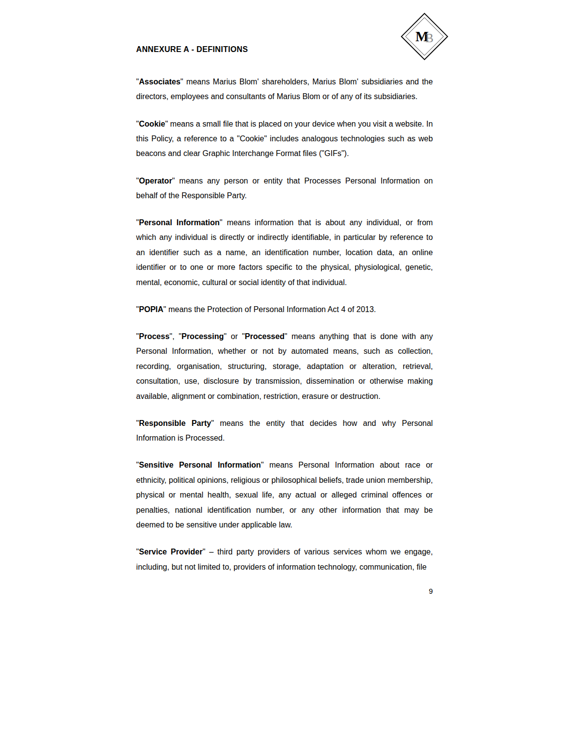M B
ANNEXURE A - DEFINITIONS
"Associates" means Marius Blom' shareholders, Marius Blom' subsidiaries and the directors, employees and consultants of Marius Blom or of any of its subsidiaries.
"Cookie" means a small file that is placed on your device when you visit a website. In this Policy, a reference to a "Cookie" includes analogous technologies such as web beacons and clear Graphic Interchange Format files ("GIFs").
"Operator" means any person or entity that Processes Personal Information on behalf of the Responsible Party.
"Personal Information" means information that is about any individual, or from which any individual is directly or indirectly identifiable, in particular by reference to an identifier such as a name, an identification number, location data, an online identifier or to one or more factors specific to the physical, physiological, genetic, mental, economic, cultural or social identity of that individual.
"POPIA" means the Protection of Personal Information Act 4 of 2013.
"Process", "Processing" or "Processed" means anything that is done with any Personal Information, whether or not by automated means, such as collection, recording, organisation, structuring, storage, adaptation or alteration, retrieval, consultation, use, disclosure by transmission, dissemination or otherwise making available, alignment or combination, restriction, erasure or destruction.
"Responsible Party" means the entity that decides how and why Personal Information is Processed.
"Sensitive Personal Information" means Personal Information about race or ethnicity, political opinions, religious or philosophical beliefs, trade union membership, physical or mental health, sexual life, any actual or alleged criminal offences or penalties, national identification number, or any other information that may be deemed to be sensitive under applicable law.
"Service Provider" – third party providers of various services whom we engage, including, but not limited to, providers of information technology, communication, file
9